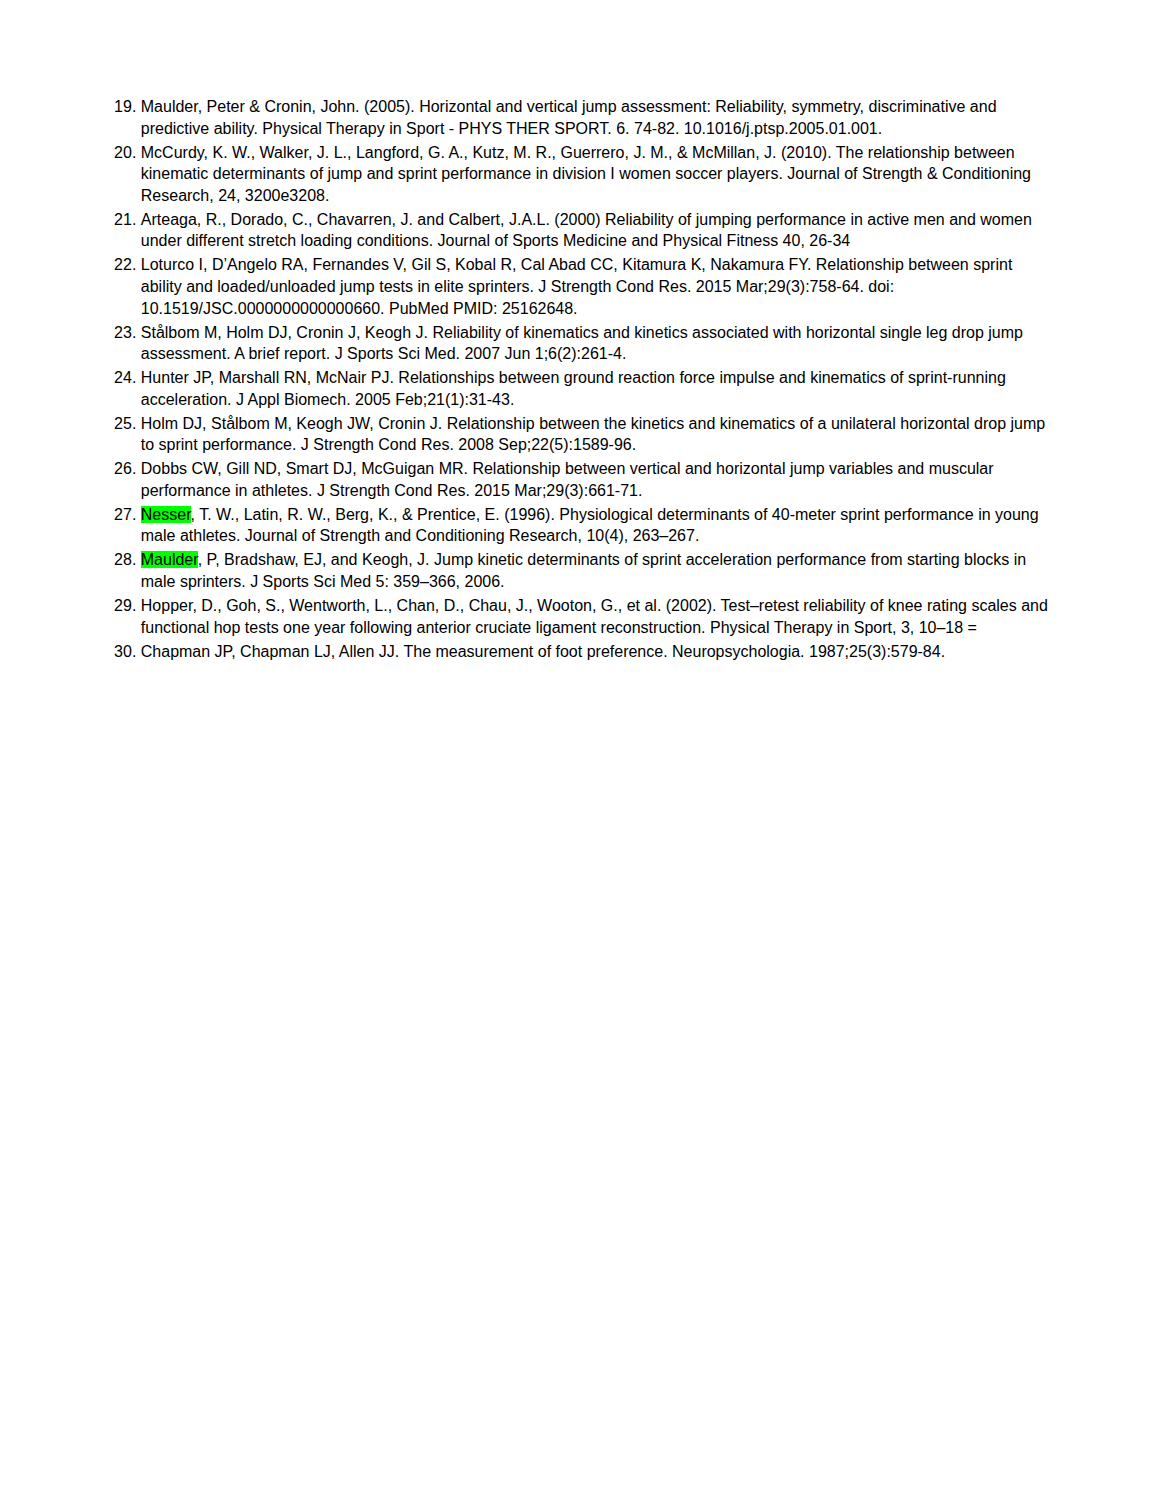Maulder, Peter & Cronin, John. (2005). Horizontal and vertical jump assessment: Reliability, symmetry, discriminative and predictive ability. Physical Therapy in Sport - PHYS THER SPORT. 6. 74-82. 10.1016/j.ptsp.2005.01.001.
McCurdy, K. W., Walker, J. L., Langford, G. A., Kutz, M. R., Guerrero, J. M., & McMillan, J. (2010). The relationship between kinematic determinants of jump and sprint performance in division I women soccer players. Journal of Strength & Conditioning Research, 24, 3200e3208.
Arteaga, R., Dorado, C., Chavarren, J. and Calbert, J.A.L. (2000) Reliability of jumping performance in active men and women under different stretch loading conditions. Journal of Sports Medicine and Physical Fitness 40, 26-34
Loturco I, D’Angelo RA, Fernandes V, Gil S, Kobal R, Cal Abad CC, Kitamura K, Nakamura FY. Relationship between sprint ability and loaded/unloaded jump tests in elite sprinters. J Strength Cond Res. 2015 Mar;29(3):758-64. doi: 10.1519/JSC.0000000000000660. PubMed PMID: 25162648.
Stålbom M, Holm DJ, Cronin J, Keogh J. Reliability of kinematics and kinetics associated with horizontal single leg drop jump assessment. A brief report. J Sports Sci Med. 2007 Jun 1;6(2):261-4.
Hunter JP, Marshall RN, McNair PJ. Relationships between ground reaction force impulse and kinematics of sprint-running acceleration. J Appl Biomech. 2005 Feb;21(1):31-43.
Holm DJ, Stålbom M, Keogh JW, Cronin J. Relationship between the kinetics and kinematics of a unilateral horizontal drop jump to sprint performance. J Strength Cond Res. 2008 Sep;22(5):1589-96.
Dobbs CW, Gill ND, Smart DJ, McGuigan MR. Relationship between vertical and horizontal jump variables and muscular performance in athletes. J Strength Cond Res. 2015 Mar;29(3):661-71.
Nesser, T. W., Latin, R. W., Berg, K., & Prentice, E. (1996). Physiological determinants of 40-meter sprint performance in young male athletes. Journal of Strength and Conditioning Research, 10(4), 263–267.
Maulder, P, Bradshaw, EJ, and Keogh, J. Jump kinetic determinants of sprint acceleration performance from starting blocks in male sprinters. J Sports Sci Med 5: 359–366, 2006.
Hopper, D., Goh, S., Wentworth, L., Chan, D., Chau, J., Wooton, G., et al. (2002). Test–retest reliability of knee rating scales and functional hop tests one year following anterior cruciate ligament reconstruction. Physical Therapy in Sport, 3, 10–18 =
Chapman JP, Chapman LJ, Allen JJ. The measurement of foot preference. Neuropsychologia. 1987;25(3):579-84.